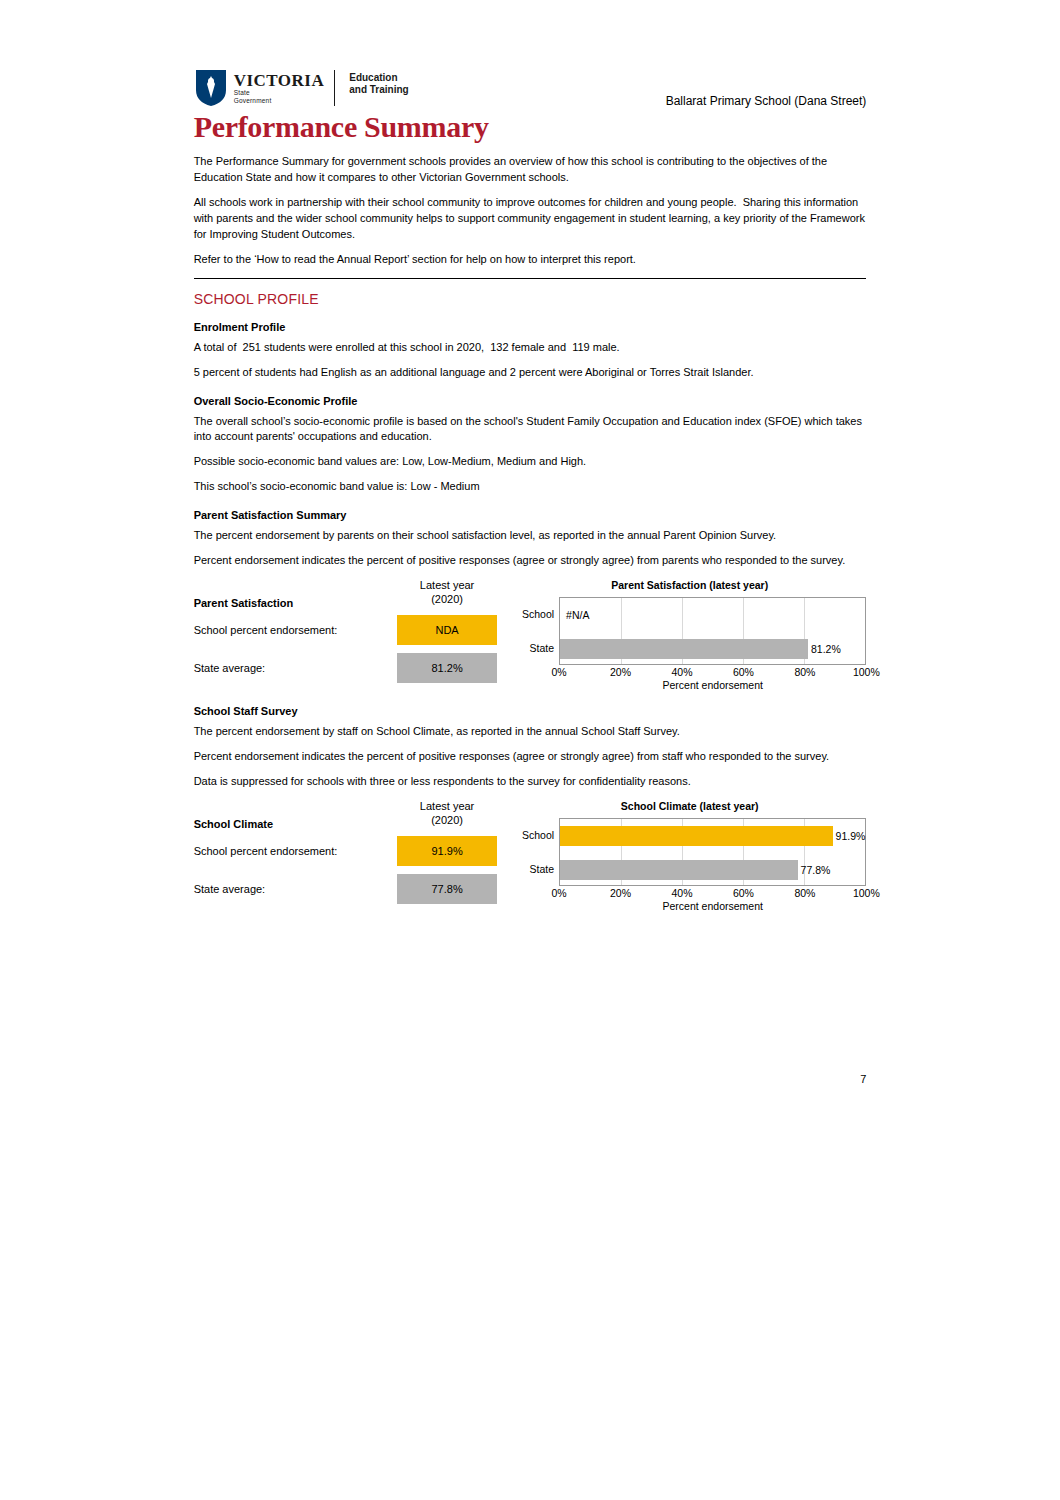VICTORIA
State
Government
Education
and Training
Ballarat Primary School (Dana Street)
Performance Summary
The Performance Summary for government schools provides an overview of how this school is contributing to the objectives of the Education State and how it compares to other Victorian Government schools.
All schools work in partnership with their school community to improve outcomes for children and young people. Sharing this information with parents and the wider school community helps to support community engagement in student learning, a key priority of the Framework for Improving Student Outcomes.
Refer to the ‘How to read the Annual Report’ section for help on how to interpret this report.
SCHOOL PROFILE
Enrolment Profile
A total of 251 students were enrolled at this school in 2020, 132 female and 119 male.
5 percent of students had English as an additional language and 2 percent were Aboriginal or Torres Strait Islander.
Overall Socio-Economic Profile
The overall school’s socio-economic profile is based on the school's Student Family Occupation and Education index (SFOE) which takes into account parents' occupations and education.
Possible socio-economic band values are: Low, Low-Medium, Medium and High.
This school’s socio-economic band value is: Low - Medium
Parent Satisfaction Summary
The percent endorsement by parents on their school satisfaction level, as reported in the annual Parent Opinion Survey.
Percent endorsement indicates the percent of positive responses (agree or strongly agree) from parents who responded to the survey.
Parent Satisfaction
Latest year
(2020)
School percent endorsement:
NDA
State average:
81.2%
Parent Satisfaction (latest year)
School
State
#N/A
81.2%
0% 20% 40% 60% 80% 100%
Percent endorsement
School Staff Survey
The percent endorsement by staff on School Climate, as reported in the annual School Staff Survey.
Percent endorsement indicates the percent of positive responses (agree or strongly agree) from staff who responded to the survey.
Data is suppressed for schools with three or less respondents to the survey for confidentiality reasons.
School Climate
Latest year
(2020)
School percent endorsement:
91.9%
State average:
77.8%
School Climate (latest year)
School
State
91.9%
77.8%
0% 20% 40% 60% 80% 100%
Percent endorsement
7